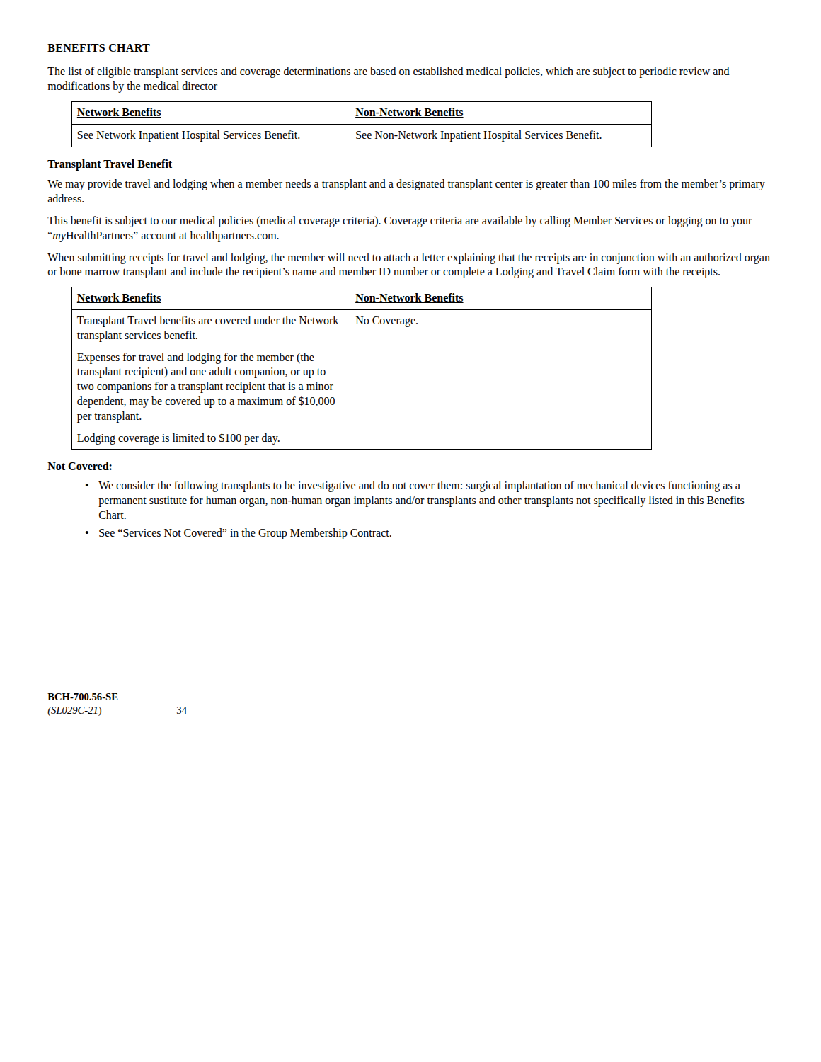BENEFITS CHART
The list of eligible transplant services and coverage determinations are based on established medical policies, which are subject to periodic review and modifications by the medical director
| Network Benefits | Non-Network Benefits |
| See Network Inpatient Hospital Services Benefit. | See Non-Network Inpatient Hospital Services Benefit. |
Transplant Travel Benefit
We may provide travel and lodging when a member needs a transplant and a designated transplant center is greater than 100 miles from the member’s primary address.
This benefit is subject to our medical policies (medical coverage criteria). Coverage criteria are available by calling Member Services or logging on to your “my HealthPartners” account at healthpartners.com.
When submitting receipts for travel and lodging, the member will need to attach a letter explaining that the receipts are in conjunction with an authorized organ or bone marrow transplant and include the recipient’s name and member ID number or complete a Lodging and Travel Claim form with the receipts.
| Network Benefits | Non-Network Benefits |
| Transplant Travel benefits are covered under the Network transplant services benefit. Expenses for travel and lodging for the member (the transplant recipient) and one adult companion, or up to two companions for a transplant recipient that is a minor dependent, may be covered up to a maximum of $10,000 per transplant. Lodging coverage is limited to $100 per day. | No Coverage. |
Not Covered:
We consider the following transplants to be investigative and do not cover them: surgical implantation of mechanical devices functioning as a permanent sustitute for human organ, non-human organ implants and/or transplants and other transplants not specifically listed in this Benefits Chart.
See “Services Not Covered” in the Group Membership Contract.
BCH-700.56-SE
(SL029C-21) 34